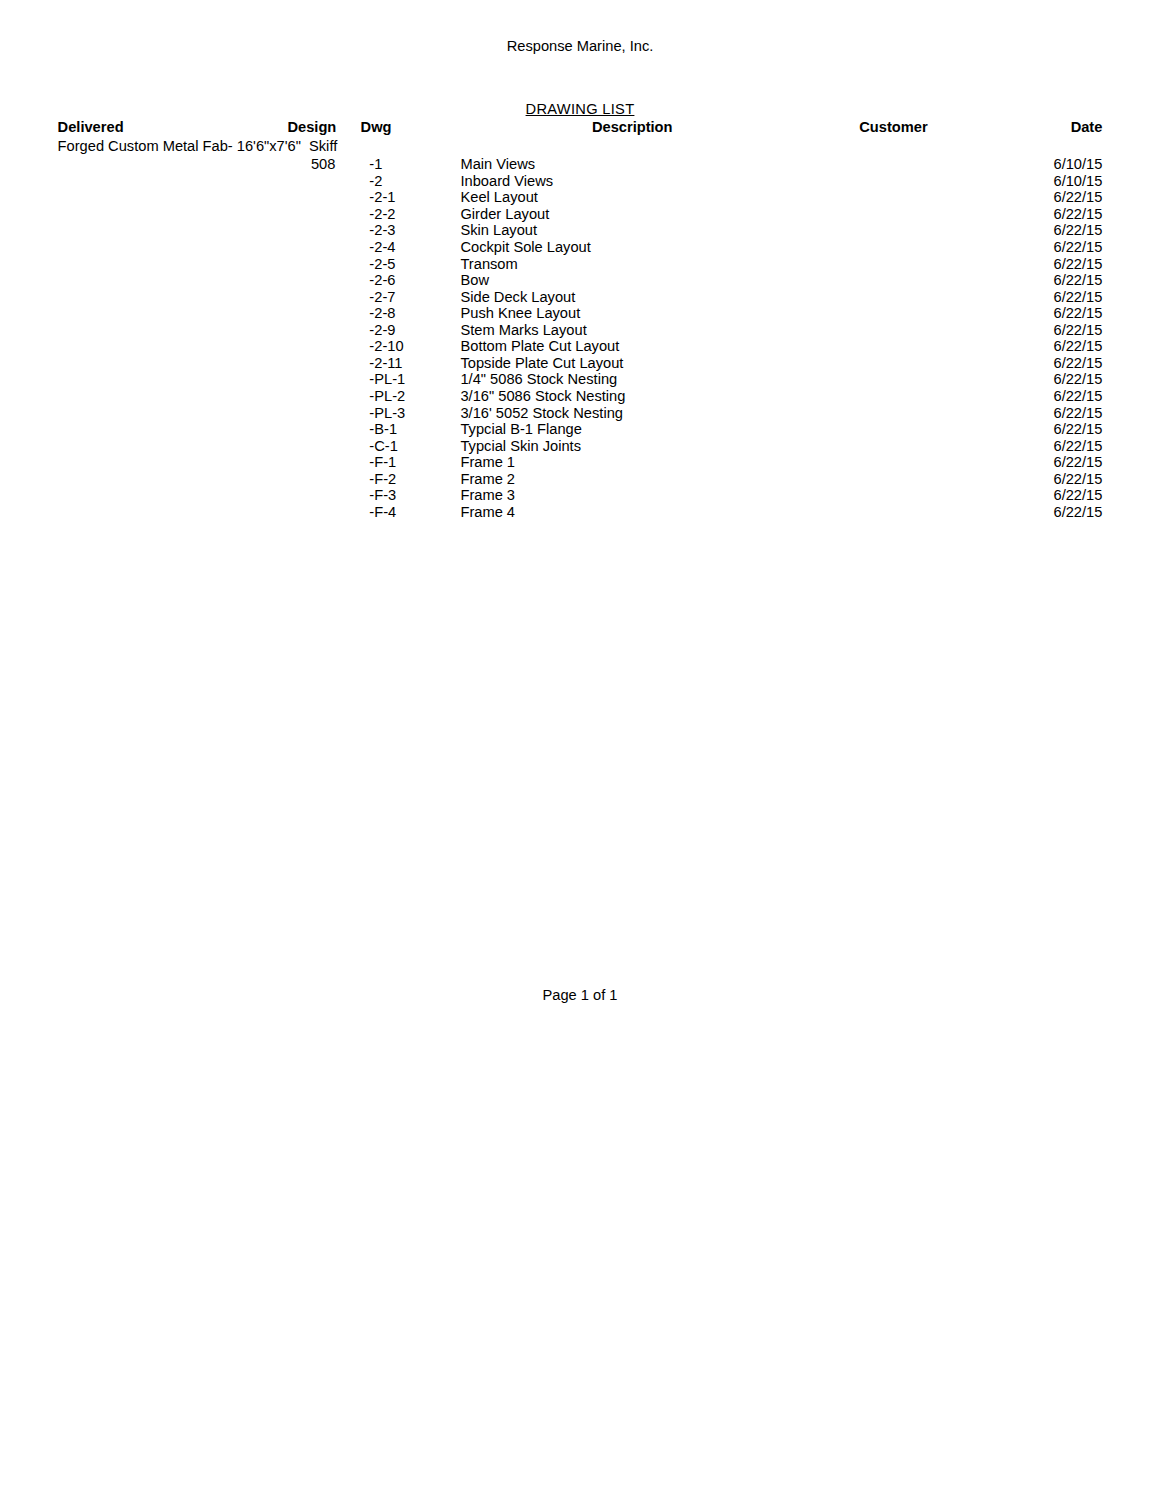Response Marine, Inc.
DRAWING LIST
| Delivered | Design | Dwg | Description | Customer | Date |
| --- | --- | --- | --- | --- | --- |
| Forged Custom Metal Fab- 16'6"x7'6" Skiff | | | |
| | 508 | -1 | Main Views | | 6/10/15 |
| | | -2 | Inboard Views | | 6/10/15 |
| | | -2-1 | Keel Layout | | 6/22/15 |
| | | -2-2 | Girder Layout | | 6/22/15 |
| | | -2-3 | Skin Layout | | 6/22/15 |
| | | -2-4 | Cockpit Sole Layout | | 6/22/15 |
| | | -2-5 | Transom | | 6/22/15 |
| | | -2-6 | Bow | | 6/22/15 |
| | | -2-7 | Side Deck Layout | | 6/22/15 |
| | | -2-8 | Push Knee Layout | | 6/22/15 |
| | | -2-9 | Stem Marks Layout | | 6/22/15 |
| | | -2-10 | Bottom Plate Cut Layout | | 6/22/15 |
| | | -2-11 | Topside Plate Cut Layout | | 6/22/15 |
| | | -PL-1 | 1/4" 5086 Stock Nesting | | 6/22/15 |
| | | -PL-2 | 3/16" 5086 Stock Nesting | | 6/22/15 |
| | | -PL-3 | 3/16' 5052 Stock Nesting | | 6/22/15 |
| | | -B-1 | Typcial B-1 Flange | | 6/22/15 |
| | | -C-1 | Typcial Skin Joints | | 6/22/15 |
| | | -F-1 | Frame 1 | | 6/22/15 |
| | | -F-2 | Frame 2 | | 6/22/15 |
| | | -F-3 | Frame 3 | | 6/22/15 |
| | | -F-4 | Frame 4 | | 6/22/15 |
Page 1 of 1